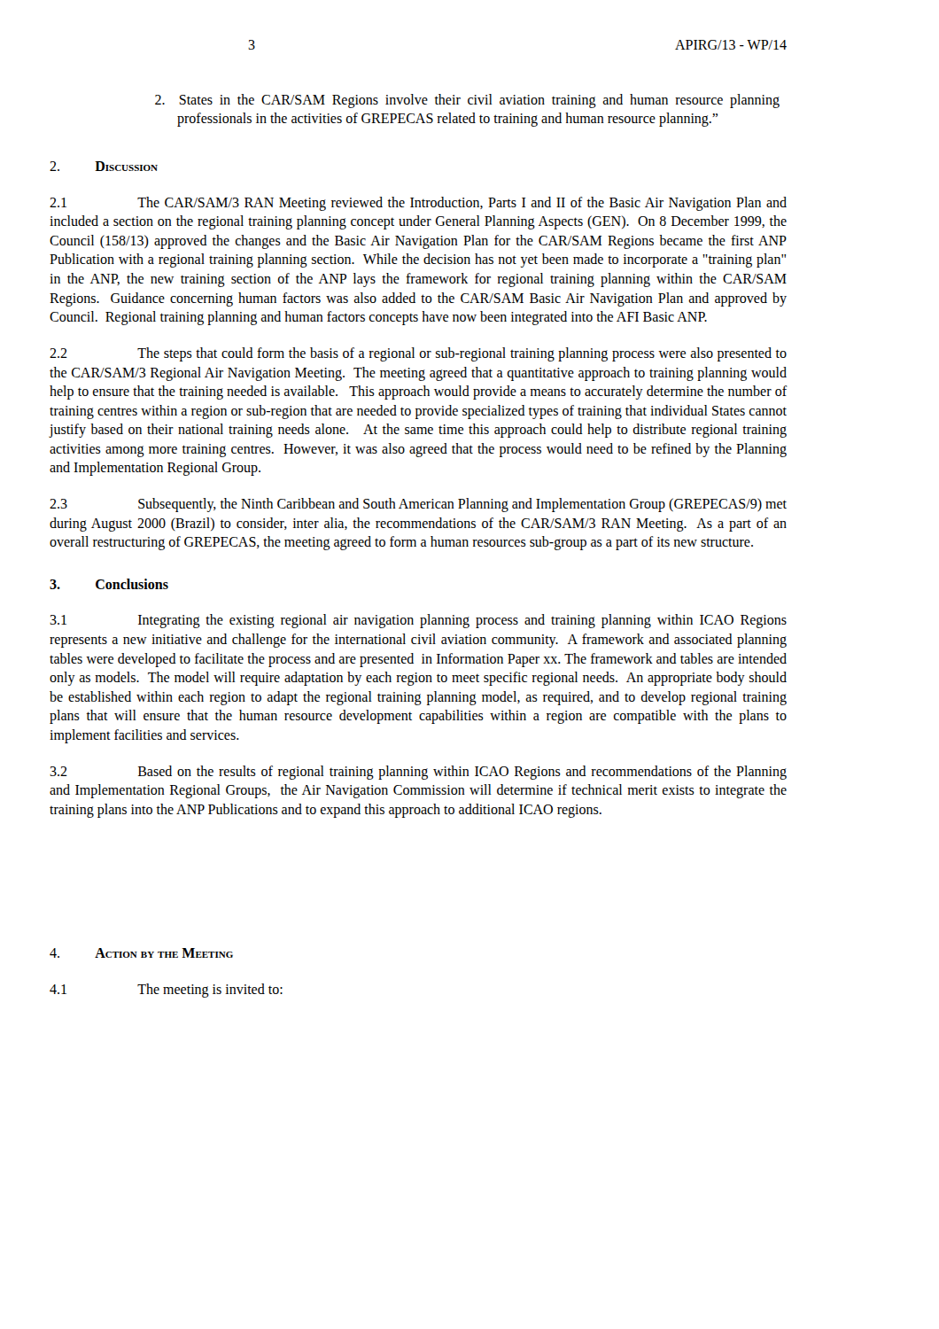3 APIRG/13 - WP/14
2. States in the CAR/SAM Regions involve their civil aviation training and human resource planning professionals in the activities of GREPECAS related to training and human resource planning.”
2. Discussion
2.1 The CAR/SAM/3 RAN Meeting reviewed the Introduction, Parts I and II of the Basic Air Navigation Plan and included a section on the regional training planning concept under General Planning Aspects (GEN). On 8 December 1999, the Council (158/13) approved the changes and the Basic Air Navigation Plan for the CAR/SAM Regions became the first ANP Publication with a regional training planning section. While the decision has not yet been made to incorporate a "training plan" in the ANP, the new training section of the ANP lays the framework for regional training planning within the CAR/SAM Regions. Guidance concerning human factors was also added to the CAR/SAM Basic Air Navigation Plan and approved by Council. Regional training planning and human factors concepts have now been integrated into the AFI Basic ANP.
2.2 The steps that could form the basis of a regional or sub-regional training planning process were also presented to the CAR/SAM/3 Regional Air Navigation Meeting. The meeting agreed that a quantitative approach to training planning would help to ensure that the training needed is available. This approach would provide a means to accurately determine the number of training centres within a region or sub-region that are needed to provide specialized types of training that individual States cannot justify based on their national training needs alone. At the same time this approach could help to distribute regional training activities among more training centres. However, it was also agreed that the process would need to be refined by the Planning and Implementation Regional Group.
2.3 Subsequently, the Ninth Caribbean and South American Planning and Implementation Group (GREPECAS/9) met during August 2000 (Brazil) to consider, inter alia, the recommendations of the CAR/SAM/3 RAN Meeting. As a part of an overall restructuring of GREPECAS, the meeting agreed to form a human resources sub-group as a part of its new structure.
3. Conclusions
3.1 Integrating the existing regional air navigation planning process and training planning within ICAO Regions represents a new initiative and challenge for the international civil aviation community. A framework and associated planning tables were developed to facilitate the process and are presented in Information Paper xx. The framework and tables are intended only as models. The model will require adaptation by each region to meet specific regional needs. An appropriate body should be established within each region to adapt the regional training planning model, as required, and to develop regional training plans that will ensure that the human resource development capabilities within a region are compatible with the plans to implement facilities and services.
3.2 Based on the results of regional training planning within ICAO Regions and recommendations of the Planning and Implementation Regional Groups, the Air Navigation Commission will determine if technical merit exists to integrate the training plans into the ANP Publications and to expand this approach to additional ICAO regions.
4. Action by the Meeting
4.1 The meeting is invited to: